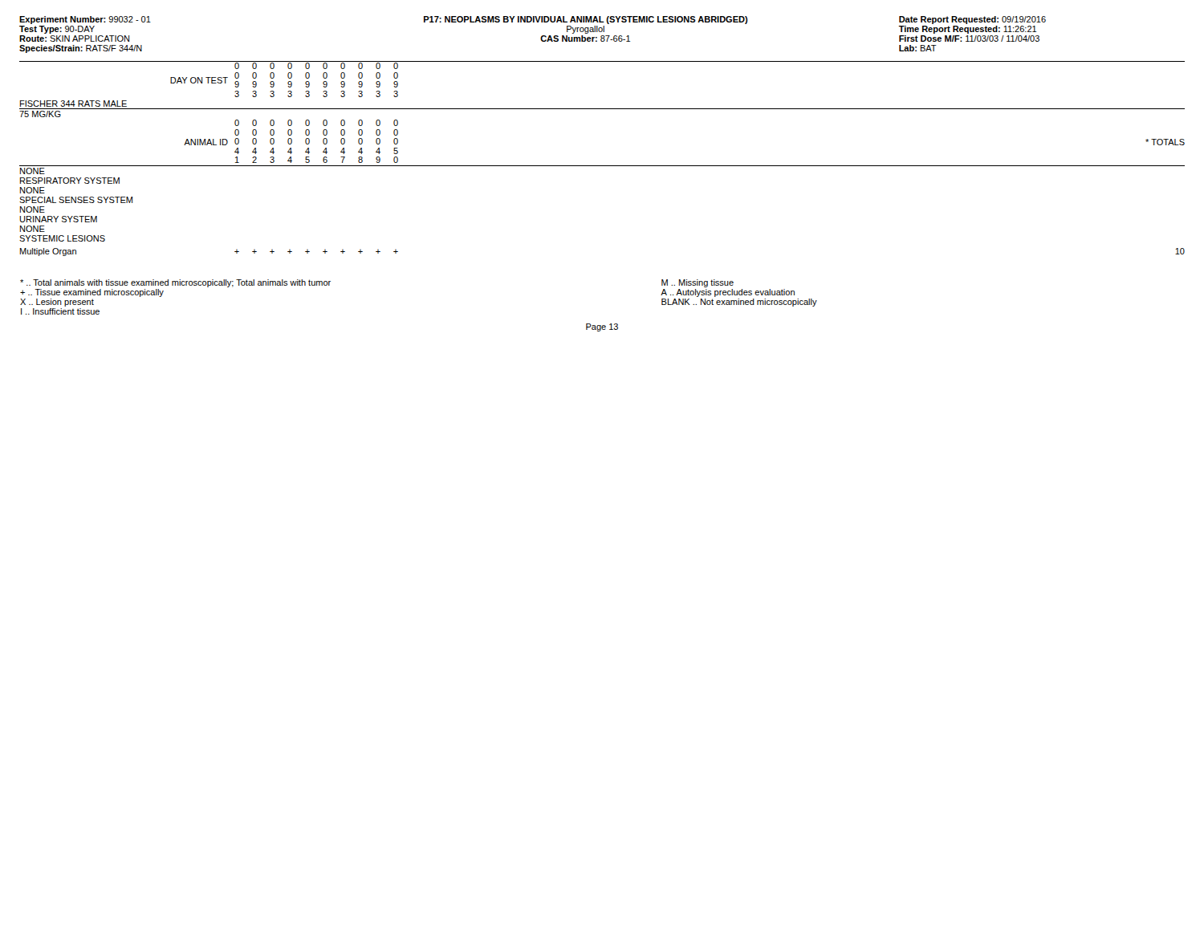| Experiment Number: 99032 - 01 | P17: NEOPLASMS BY INDIVIDUAL ANIMAL (SYSTEMIC LESIONS ABRIDGED) | Date Report Requested: 09/19/2016 |
| Test Type: 90-DAY | Pyrogallol | Time Report Requested: 11:26:21 |
| Route: SKIN APPLICATION | CAS Number: 87-66-1 | First Dose M/F: 11/03/03 / 11/04/03 |
| Species/Strain: RATS/F 344/N | | Lab: BAT |
| DAY ON TEST | 0 0 9 3 | 0 0 9 3 | 0 0 9 3 | 0 0 9 3 | 0 0 9 3 | 0 0 9 3 | 0 0 9 3 | 0 0 9 3 | 0 0 9 3 | 0 0 9 3 | |
| FISCHER 344 RATS MALE | | |
| 75 MG/KG | | |
| ANIMAL ID | 0 0 0 4 1 | 0 0 0 4 2 | 0 0 0 4 3 | 0 0 0 4 4 | 0 0 0 4 5 | 0 0 0 4 6 | 0 0 0 4 7 | 0 0 0 4 8 | 0 0 0 4 9 | 0 0 0 5 0 | * TOTALS |
| NONE | |
| RESPIRATORY SYSTEM | |
| NONE | |
| SPECIAL SENSES SYSTEM | |
| NONE | |
| URINARY SYSTEM | |
| NONE | |
| SYSTEMIC LESIONS | |
| Multiple Organ | + | + | + | + | + | + | + | + | + | + | 10 |
| * .. Total animals with tissue examined microscopically; Total animals with tumor + .. Tissue examined microscopically X .. Lesion present I .. Insufficient tissue | M .. Missing tissue A .. Autolysis precludes evaluation BLANK .. Not examined microscopically |
Page 13